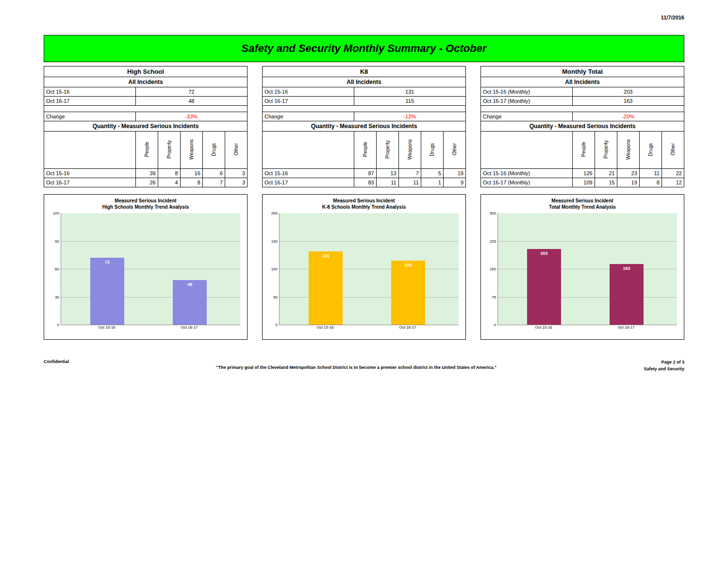11/7/2016
Safety and Security Monthly Summary - October
| High School |
| All Incidents |
| Oct 15-16 | 72 |
| Oct 16-17 | 48 |
| Change | -33% |
| Quantity - Measured Serious Incidents |
| | People | Property | Weapons | Drugs | Other |
| Oct 15-16 | 39 | 8 | 16 | 6 | 3 |
| Oct 16-17 | 26 | 4 | 8 | 7 | 3 |
Measured Serious Incident
High Schools Monthly Trend Analysis
120
90
60
30
0
72
48
Oct 15-16
Oct 16-17
| K8 |
| All Incidents |
| Oct 15-16 | 131 |
| Oct 16-17 | 115 |
| Change | -12% |
| Quantity - Measured Serious Incidents |
| | People | Property | Weapons | Drugs | Other |
| Oct 15-16 | 87 | 13 | 7 | 5 | 19 |
| Oct 16-17 | 83 | 11 | 11 | 1 | 9 |
Measured Serious Incident
K-8 Schools Monthly Trend Analysis
200
150
100
50
0
131
115
Oct 15-16
Oct 16-17
| Monthly Total |
| All Incidents |
| Oct 15-16 (Monthly) | 203 |
| Oct 16-17 (Monthly) | 163 |
| Change | -20% |
| Quantity - Measured Serious Incidents |
| | People | Property | Weapons | Drugs | Other |
| Oct 15-16 (Monthly) | 126 | 21 | 23 | 11 | 22 |
| Oct 16-17 (Monthly) | 109 | 15 | 19 | 8 | 12 |
Measured Serious Incident
Total Monthly Trend Analysis
300
225
150
75
0
203
163
Oct 15-16
Oct 16-17
Confidential
"The primary goal of the Cleveland Metropolitan School District is to become a premier school district in the United States of America."
Page 2 of 3
Safety and Security